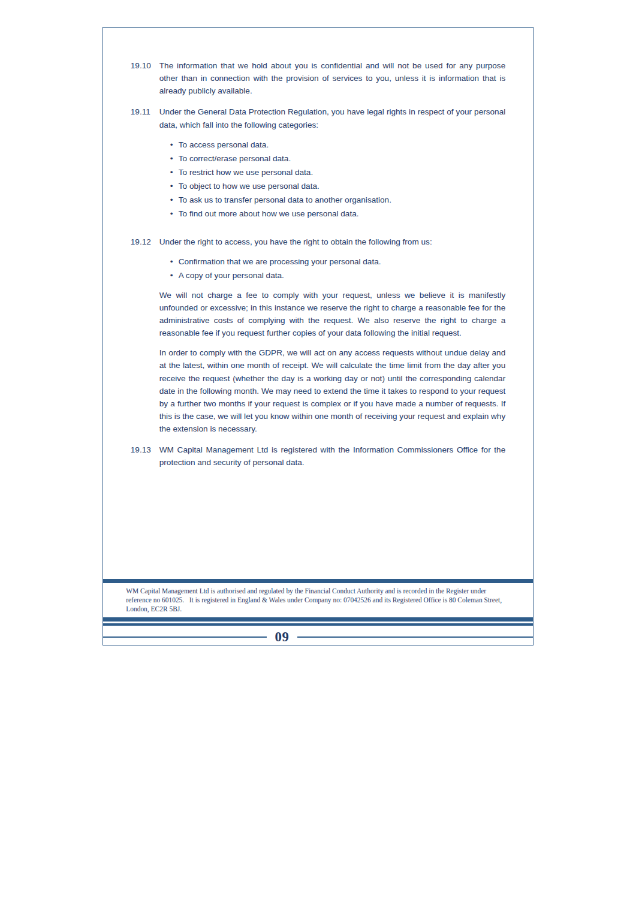19.10
The information that we hold about you is confidential and will not be used for any purpose other than in connection with the provision of services to you, unless it is information that is already publicly available.
19.11
Under the General Data Protection Regulation, you have legal rights in respect of your personal data, which fall into the following categories:
To access personal data.
To correct/erase personal data.
To restrict how we use personal data.
To object to how we use personal data.
To ask us to transfer personal data to another organisation.
To find out more about how we use personal data.
19.12
Under the right to access, you have the right to obtain the following from us:
Confirmation that we are processing your personal data.
A copy of your personal data.
We will not charge a fee to comply with your request, unless we believe it is manifestly unfounded or excessive; in this instance we reserve the right to charge a reasonable fee for the administrative costs of complying with the request. We also reserve the right to charge a reasonable fee if you request further copies of your data following the initial request.
In order to comply with the GDPR, we will act on any access requests without undue delay and at the latest, within one month of receipt. We will calculate the time limit from the day after you receive the request (whether the day is a working day or not) until the corresponding calendar date in the following month. We may need to extend the time it takes to respond to your request by a further two months if your request is complex or if you have made a number of requests. If this is the case, we will let you know within one month of receiving your request and explain why the extension is necessary.
19.13
WM Capital Management Ltd is registered with the Information Commissioners Office for the protection and security of personal data.
WM Capital Management Ltd is authorised and regulated by the Financial Conduct Authority and is recorded in the Register under reference no 601025. It is registered in England & Wales under Company no: 07042526 and its Registered Office is 80 Coleman Street, London, EC2R 5BJ.
09